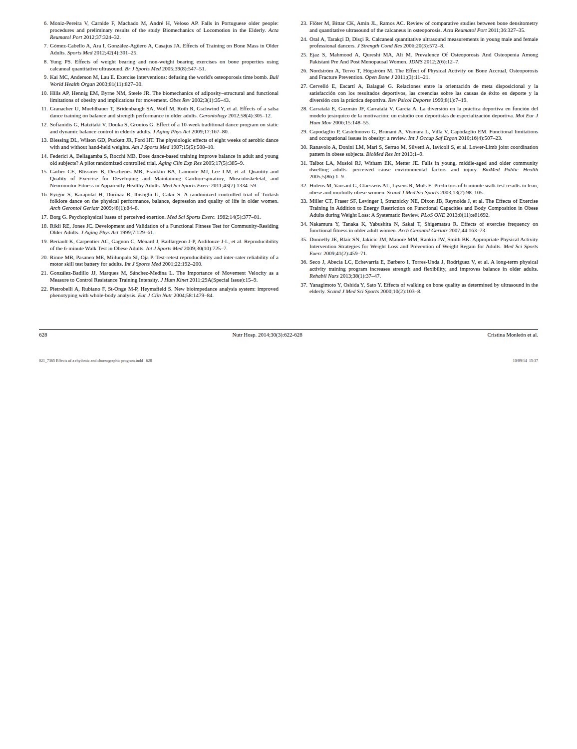Moniz-Pereira V, Carnide F, Machado M, André H, Veloso AP. Falls in Portuguese older people: procedures and preliminary results of the study Biomechanics of Locomotion in the Elderly. Acta Reumatol Port 2012;37:324–32.
Gómez-Cabello A, Ara I, González-Agüero A, Casajus JA. Effects of Training on Bone Mass in Older Adults. Sports Med 2012;42(4):301–25.
Yung PS. Effects of weight bearing and non-weight bearing exercises on bone properties using calcaneal quantitative ultrasound. Br J Sports Med 2005;39(8):547–51.
Kai MC, Anderson M, Lau E. Exercise interventions: defusing the world's osteoporosis time bomb. Bull World Health Organ 2003;81(11):827–30.
Hills AP, Hennig EM, Byrne NM, Steele JR. The biomechanics of adiposity–structural and functional limitations of obesity and implications for movement. Obes Rev 2002;3(1):35–43.
Granacher U, Muehlbauer T, Bridenbaugh SA, Wolf M, Roth R, Gschwind Y, et al. Effects of a salsa dance training on balance and strength performance in older adults. Gerontology 2012;58(4):305–12.
Sofianidis G, Hatzitaki V, Douka S, Grouios G. Effect of a 10-week traditional dance program on static and dynamic balance control in elderly adults. J Aging Phys Act 2009;17:167–80.
Blessing DL, Wilson GD, Puckett JR, Ford HT. The physiologic effects of eight weeks of aerobic dance with and without hand-held weights. Am J Sports Med 1987;15(5):508–10.
Federici A, Bellagamba S, Rocchi MB. Does dance-based training improve balance in adult and young old subjects? A pilot randomized controlled trial. Aging Clin Exp Res 2005;17(5):385–9.
Garber CE, Blissmer B, Deschenes MR, Franklin BA, Lamonte MJ, Lee I-M, et al. Quantity and Quality of Exercise for Developing and Maintaining Cardiorespiratory, Musculoskeletal, and Neuromotor Fitness in Apparently Healthy Adults. Med Sci Sports Exerc 2011;43(7):1334–59.
Eyigor S, Karapolat H, Durmaz B, Ibisoglu U, Cakir S. A randomized controlled trial of Turkish folklore dance on the physical performance, balance, depression and quality of life in older women. Arch Gerontol Geriatr 2009;48(1):84–8.
Borg G. Psychophysical bases of perceived exertion. Med Sci Sports Exerc. 1982;14(5):377–81.
Rikli RE, Jones JC. Development and Validation of a Functional Fitness Test for Community-Residing Older Adults. J Aging Phys Act 1999;7:129–61.
Beriault K, Carpentier AC, Gagnon C, Ménard J, Baillargeon J-P, Ardilouze J-L, et al. Reproducibility of the 6-minute Walk Test in Obese Adults. Int J Sports Med 2009;30(10):725–7.
Rinne MB, Pasanen ME, Miilunpalo SI, Oja P. Test-retest reproducibility and inter-rater reliability of a motor skill test battery for adults. Int J Sports Med 2001;22:192–200.
González-Badillo JJ, Marques M, Sánchez-Medina L. The Importance of Movement Velocity as a Measure to Control Resistance Training Intensity. J Hum Kinet 2011;29A(Special Issue):15–9.
Pietrobelli A, Rubiano F, St-Onge M-P, Heymsfield S. New bioimpedance analysis system: improved phenotyping with whole-body analysis. Eur J Clin Nutr 2004;58:1479–84.
Flöter M, Bittar CK, Amin JL, Ramos AC. Review of comparative studies between bone densitometry and quantitative ultrasound of the calcaneus in osteoporosis. Acta Reumatol Port 2011;36:327–35.
Oral A, Tarakçi D, Disçi R. Calcaneal quantitative ultrasound measurements in young male and female professional dancers. J Strength Cond Res 2006;20(3):572–8.
Ejaz S, Mahmood A, Qureshi MA, Ali M. Prevalence Of Osteoporosis And Osteopenia Among Pakistani Pre And Post Menopausal Women. JDMS 2012;2(6):12–7.
Nordström A, Tervo T, Högström M. The Effect of Physical Activity on Bone Accrual, Osteoporosis and Fracture Prevention. Open Bone J 2011;(3):11–21.
Cervelló E, Escartí A, Balagué G. Relaciones entre la orientación de meta disposicional y la satisfacción con los resultados deportivos, las creencias sobre las causas de éxito en deporte y la diversión con la práctica deportiva. Rev Psicol Deporte 1999;8(1):7–19.
Carratalá E, Guzmán JF, Carratalá V, García A. La diversión en la práctica deportiva en función del modelo jerárquico de la motivación: un estudio con deportistas de especialización deportiva. Mot Eur J Hum Mov 2006;15:148–55.
Capodaglio P, Castelnuovo G, Brunani A, Vismara L, Villa V, Capodaglio EM. Functional limitations and occupational issues in obesity: a review. Int J Occup Saf Ergon 2010;16(4):507–23.
Ranavolo A, Donini LM, Mari S, Serrao M, Silvetti A, Iavicoli S, et al. Lower-Limb joint coordination pattern in obese subjects. BioMed Res Int 2013;1–9.
Talbot LA, Musiol RJ, Witham EK, Metter JE. Falls in young, middle-aged and older community dwelling adults: perceived cause environmental factors and injury. BioMed Public Health 2005;5(86):1–9.
Hulens M, Vansant G, Claessens AL, Lysens R, Muls E. Predictors of 6-minute walk test results in lean, obese and morbidly obese women. Scand J Med Sci Sports 2003;13(2):98–105.
Miller CT, Fraser SF, Levinger I, Straznicky NE, Dixon JB, Reynolds J, et al. The Effects of Exercise Training in Addition to Energy Restriction on Functional Capacities and Body Composition in Obese Adults during Weight Loss: A Systematic Review. PLoS ONE 2013;8(11):e81692.
Nakamura Y, Tanaka K, Yabushita N, Sakai T, Shigematsu R. Effects of exercise frequency on functional fitness in older adult women. Arch Gerontol Geriatr 2007;44:163–73.
Donnelly JE, Blair SN, Jakicic JM, Manore MM, Rankin JW, Smith BK. Appropriate Physical Activity Intervention Strategies for Weight Loss and Prevention of Weight Regain for Adults. Med Sci Sports Exerc 2009;41(2):459–71.
Seco J, Abecia LC, Echevarría E, Barbero I, Torres-Unda J, Rodriguez V, et al. A long-term physical activity training program increases strength and flexibility, and improves balance in older adults. Rehabil Nurs 2013;38(1):37–47.
Yanagimoto Y, Oshida Y, Sato Y. Effects of walking on bone quality as determined by ultrasound in the elderly. Scand J Med Sci Sports 2000;10(2):103–8.
628
Nutr Hosp. 2014;30(3):622-628
Cristina Monleón et al.
021_7365 Effects of a rhythmic and choreographic program.indd 628
10/09/14 15:37